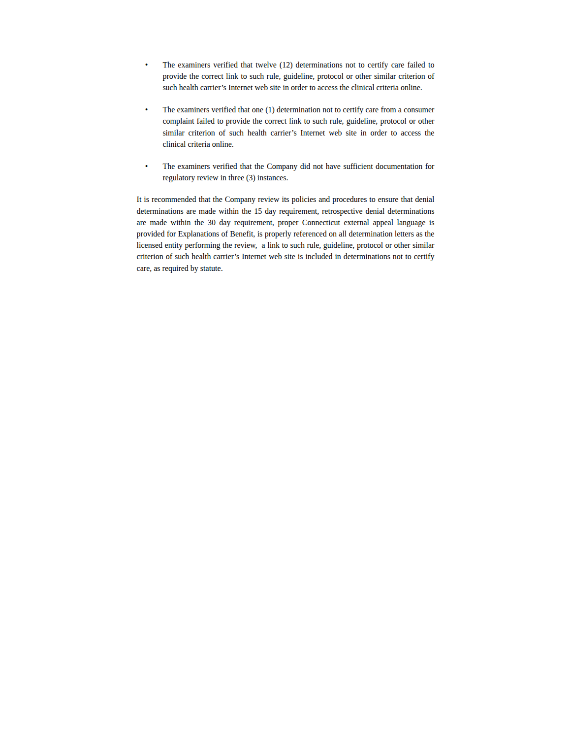The examiners verified that twelve (12) determinations not to certify care failed to provide the correct link to such rule, guideline, protocol or other similar criterion of such health carrier’s Internet web site in order to access the clinical criteria online.
The examiners verified that one (1) determination not to certify care from a consumer complaint failed to provide the correct link to such rule, guideline, protocol or other similar criterion of such health carrier’s Internet web site in order to access the clinical criteria online.
The examiners verified that the Company did not have sufficient documentation for regulatory review in three (3) instances.
It is recommended that the Company review its policies and procedures to ensure that denial determinations are made within the 15 day requirement, retrospective denial determinations are made within the 30 day requirement, proper Connecticut external appeal language is provided for Explanations of Benefit, is properly referenced on all determination letters as the licensed entity performing the review, a link to such rule, guideline, protocol or other similar criterion of such health carrier’s Internet web site is included in determinations not to certify care, as required by statute.